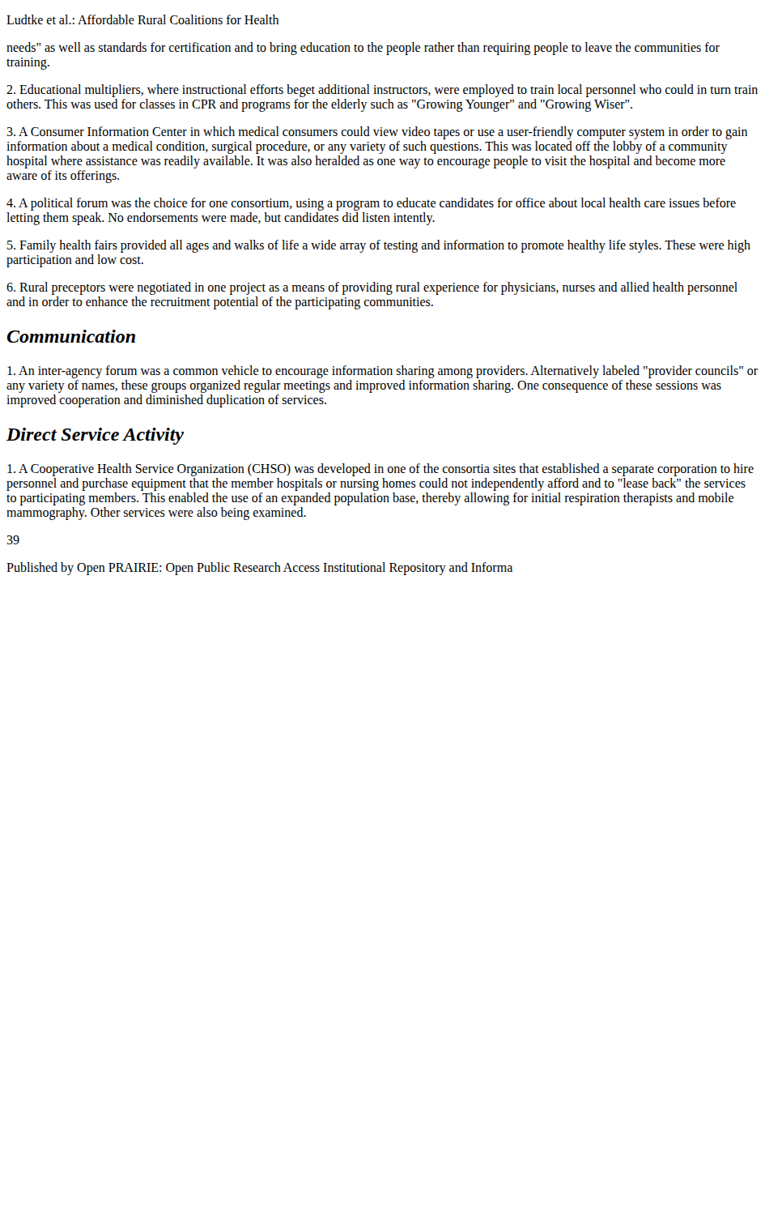Ludtke et al.: Affordable Rural Coalitions for Health
needs" as well as standards for certification and to bring education to the people rather than requiring people to leave the communities for training.
2. Educational multipliers, where instructional efforts beget additional instructors, were employed to train local personnel who could in turn train others. This was used for classes in CPR and programs for the elderly such as "Growing Younger" and "Growing Wiser".
3. A Consumer Information Center in which medical consumers could view video tapes or use a user-friendly computer system in order to gain information about a medical condition, surgical procedure, or any variety of such questions. This was located off the lobby of a community hospital where assistance was readily available. It was also heralded as one way to encourage people to visit the hospital and become more aware of its offerings.
4. A political forum was the choice for one consortium, using a program to educate candidates for office about local health care issues before letting them speak. No endorsements were made, but candidates did listen intently.
5. Family health fairs provided all ages and walks of life a wide array of testing and information to promote healthy life styles. These were high participation and low cost.
6. Rural preceptors were negotiated in one project as a means of providing rural experience for physicians, nurses and allied health personnel and in order to enhance the recruitment potential of the participating communities.
Communication
1. An inter-agency forum was a common vehicle to encourage information sharing among providers. Alternatively labeled "provider councils" or any variety of names, these groups organized regular meetings and improved information sharing. One consequence of these sessions was improved cooperation and diminished duplication of services.
Direct Service Activity
1. A Cooperative Health Service Organization (CHSO) was developed in one of the consortia sites that established a separate corporation to hire personnel and purchase equipment that the member hospitals or nursing homes could not independently afford and to "lease back" the services to participating members. This enabled the use of an expanded population base, thereby allowing for initial respiration therapists and mobile mammography. Other services were also being examined.
39
Published by Open PRAIRIE: Open Public Research Access Institutional Repository and Informa